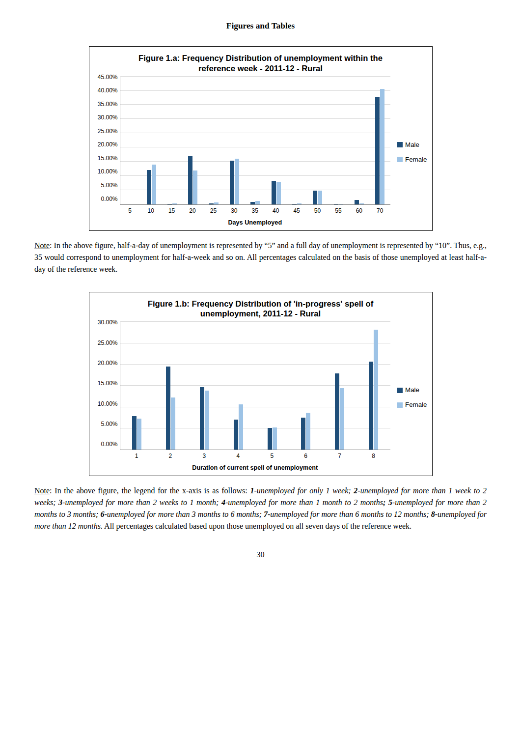Figures and Tables
Figure 1.a: Frequency Distribution of unemployment within the
reference week - 2011-12 - Rural
45.00% 40.00% 35.00% 30.00% 25.00% 20.00% 15.00% 10.00% 5.00% 0.00%
5101520253035404550556070
Days Unemployed
Male
Female
Note: In the above figure, half-a-day of unemployment is represented by “5” and a full day of unemployment is represented by “10”. Thus, e.g., 35 would correspond to unemployment for half-a-week and so on. All percentages calculated on the basis of those unemployed at least half-a-day of the reference week.
Figure 1.b: Frequency Distribution of 'in-progress' spell of
unemployment, 2011-12 - Rural
30.00% 25.00% 20.00% 15.00% 10.00% 5.00% 0.00%
12345678
Duration of current spell of unemployment
Male
Female
Note: In the above figure, the legend for the x-axis is as follows: 1-unemployed for only 1 week; 2-unemployed for more than 1 week to 2 weeks; 3-unemployed for more than 2 weeks to 1 month; 4-unemployed for more than 1 month to 2 months; 5-unemployed for more than 2 months to 3 months; 6-unemployed for more than 3 months to 6 months; 7-unemployed for more than 6 months to 12 months; 8-unemployed for more than 12 months. All percentages calculated based upon those unemployed on all seven days of the reference week.
30